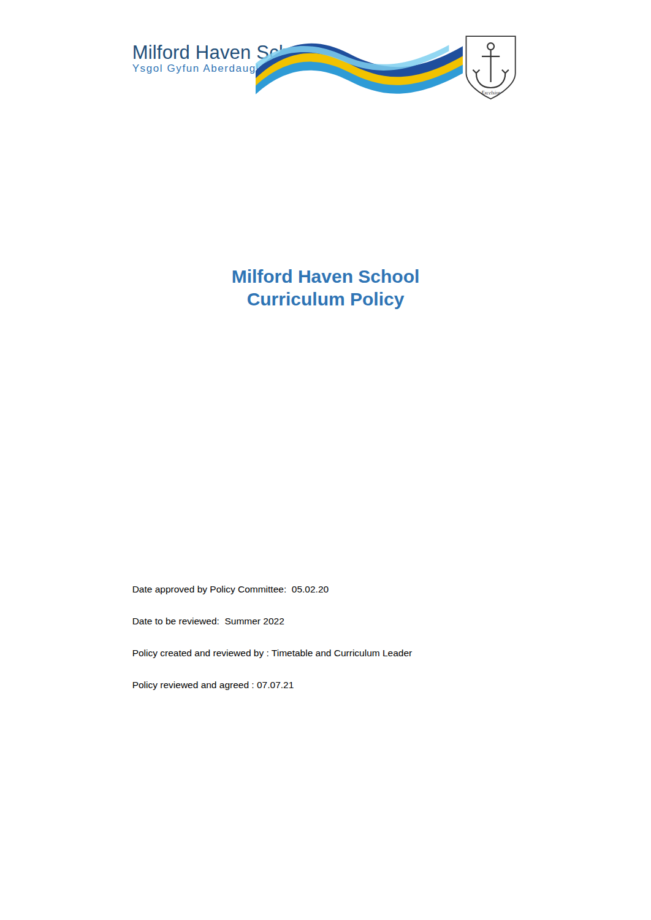Milford Haven School
Ysgol Gyfun Aberdaugleddau
Excelsior
Milford Haven School
Curriculum Policy
Date approved by Policy Committee: 05.02.20
Date to be reviewed: Summer 2022
Policy created and reviewed by : Timetable and Curriculum Leader
Policy reviewed and agreed : 07.07.21